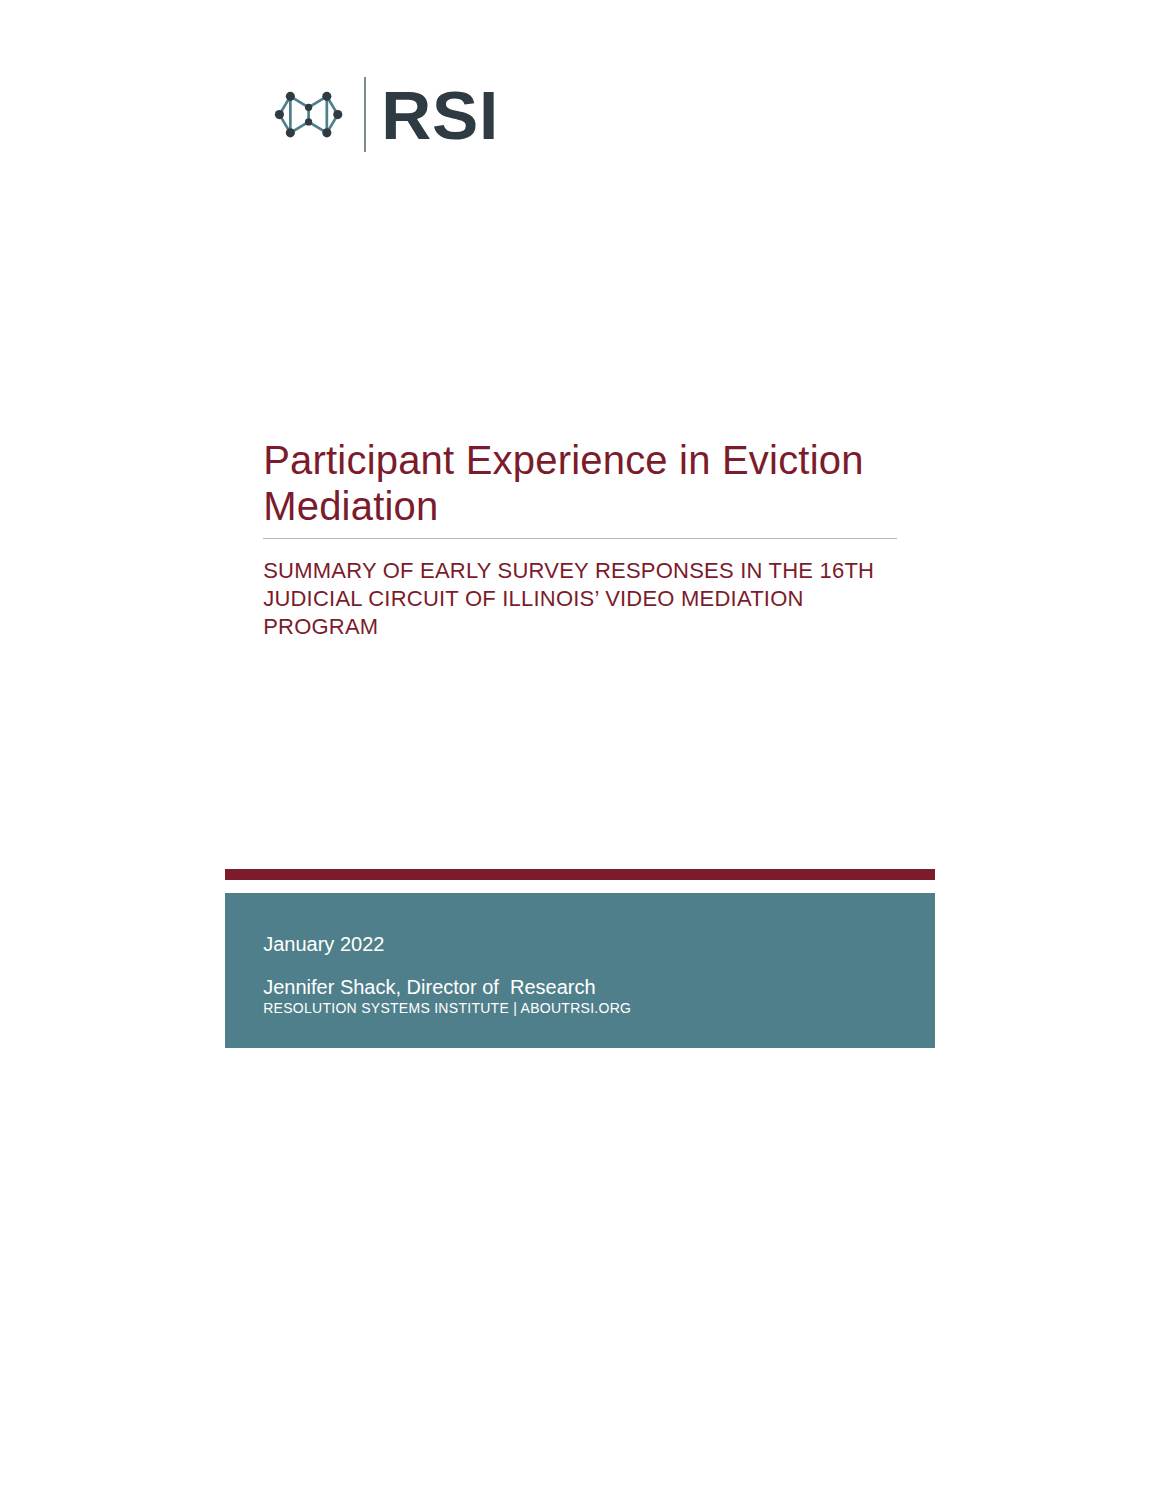RSI
Participant Experience in Eviction Mediation
SUMMARY OF EARLY SURVEY RESPONSES IN THE 16TH JUDICIAL CIRCUIT OF ILLINOIS’ VIDEO MEDIATION PROGRAM
January 2022
Jennifer Shack, Director of Research
RESOLUTION SYSTEMS INSTITUTE | ABOUTRSI.ORG